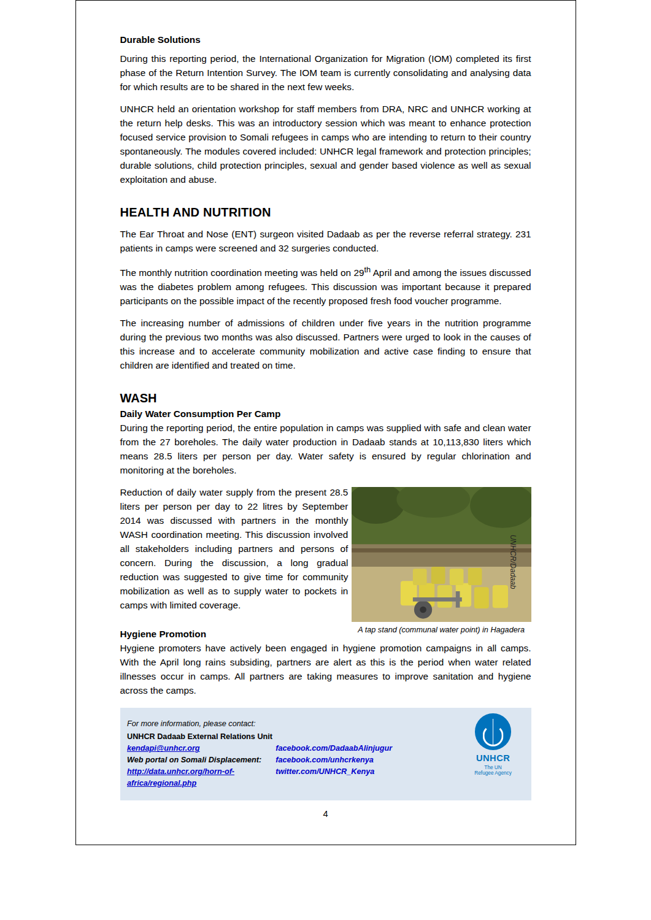Durable Solutions
During this reporting period, the International Organization for Migration (IOM) completed its first phase of the Return Intention Survey. The IOM team is currently consolidating and analysing data for which results are to be shared in the next few weeks.
UNHCR held an orientation workshop for staff members from DRA, NRC and UNHCR working at the return help desks. This was an introductory session which was meant to enhance protection focused service provision to Somali refugees in camps who are intending to return to their country spontaneously. The modules covered included: UNHCR legal framework and protection principles; durable solutions, child protection principles, sexual and gender based violence as well as sexual exploitation and abuse.
HEALTH AND NUTRITION
The Ear Throat and Nose (ENT) surgeon visited Dadaab as per the reverse referral strategy. 231 patients in camps were screened and 32 surgeries conducted.
The monthly nutrition coordination meeting was held on 29th April and among the issues discussed was the diabetes problem among refugees. This discussion was important because it prepared participants on the possible impact of the recently proposed fresh food voucher programme.
The increasing number of admissions of children under five years in the nutrition programme during the previous two months was also discussed. Partners were urged to look in the causes of this increase and to accelerate community mobilization and active case finding to ensure that children are identified and treated on time.
WASH
Daily Water Consumption Per Camp
During the reporting period, the entire population in camps was supplied with safe and clean water from the 27 boreholes. The daily water production in Dadaab stands at 10,113,830 liters which means 28.5 liters per person per day. Water safety is ensured by regular chlorination and monitoring at the boreholes.
UNHCR/Dadaab
A tap stand (communal water point) in Hagadera
Reduction of daily water supply from the present 28.5 liters per person per day to 22 litres by September 2014 was discussed with partners in the monthly WASH coordination meeting. This discussion involved all stakeholders including partners and persons of concern. During the discussion, a long gradual reduction was suggested to give time for community mobilization as well as to supply water to pockets in camps with limited coverage.
Hygiene Promotion
Hygiene promoters have actively been engaged in hygiene promotion campaigns in all camps. With the April long rains subsiding, partners are alert as this is the period when water related illnesses occur in camps. All partners are taking measures to improve sanitation and hygiene across the camps.
For more information, please contact:
| UNHCR Dadaab External Relations Unit |
| kendapi@unhcr.org | facebook.com/DadaabAlinjugur |
| Web portal on Somali Displacement: | facebook.com/unhcrkenya |
| http://data.unhcr.org/horn-of-africa/regional.php | twitter.com/UNHCR_Kenya |
UNHCR
The UN
Refugee Agency
4